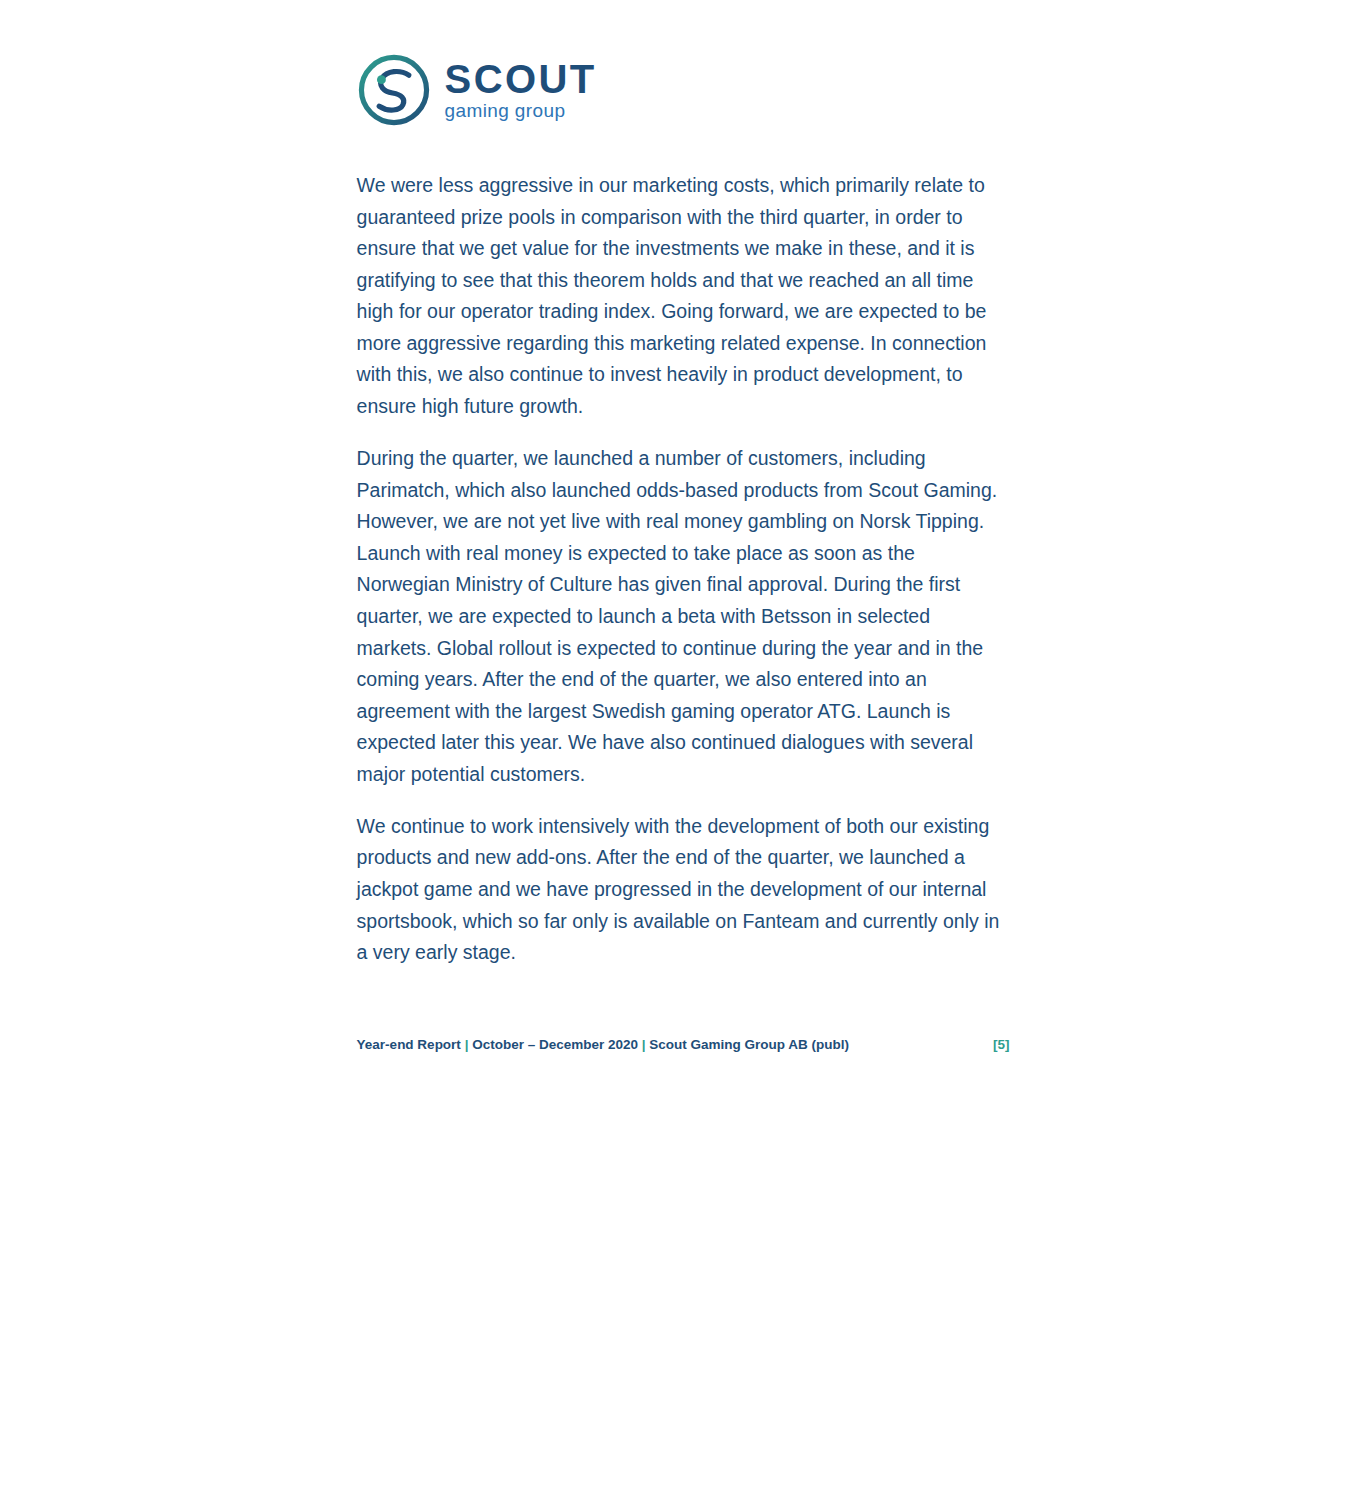SCOUT gaming group
We were less aggressive in our marketing costs, which primarily relate to guaranteed prize pools in comparison with the third quarter, in order to ensure that we get value for the investments we make in these, and it is gratifying to see that this theorem holds and that we reached an all time high for our operator trading index. Going forward, we are expected to be more aggressive regarding this marketing related expense. In connection with this, we also continue to invest heavily in product development, to ensure high future growth.
During the quarter, we launched a number of customers, including Parimatch, which also launched odds-based products from Scout Gaming. However, we are not yet live with real money gambling on Norsk Tipping. Launch with real money is expected to take place as soon as the Norwegian Ministry of Culture has given final approval. During the first quarter, we are expected to launch a beta with Betsson in selected markets. Global rollout is expected to continue during the year and in the coming years. After the end of the quarter, we also entered into an agreement with the largest Swedish gaming operator ATG. Launch is expected later this year. We have also continued dialogues with several major potential customers.
We continue to work intensively with the development of both our existing products and new add-ons. After the end of the quarter, we launched a jackpot game and we have progressed in the development of our internal sportsbook, which so far only is available on Fanteam and currently only in a very early stage.
Year-end Report | October – December 2020 | Scout Gaming Group AB (publ)
[5]